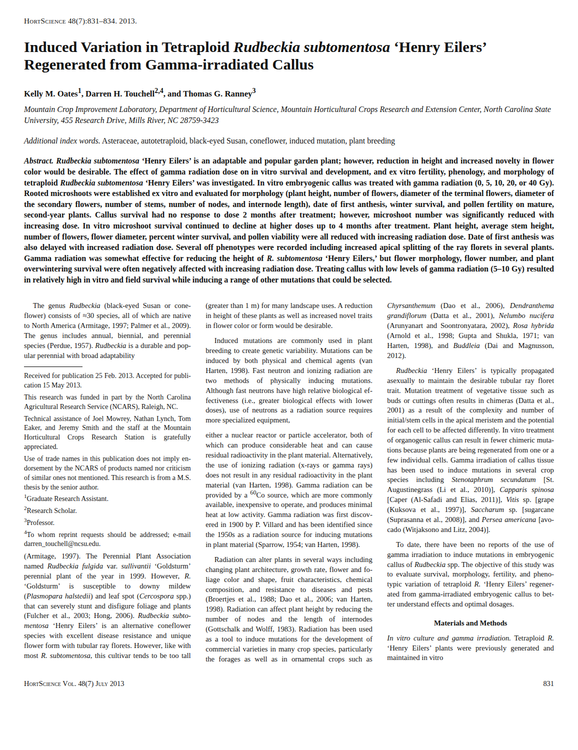HortScience 48(7):831–834. 2013.
Induced Variation in Tetraploid Rudbeckia subtomentosa ‘Henry Eilers’ Regenerated from Gamma-irradiated Callus
Kelly M. Oates1, Darren H. Touchell2,4, and Thomas G. Ranney3
Mountain Crop Improvement Laboratory, Department of Horticultural Science, Mountain Horticultural Crops Research and Extension Center, North Carolina State University, 455 Research Drive, Mills River, NC 28759-3423
Additional index words. Asteraceae, autotetraploid, black-eyed Susan, coneflower, induced mutation, plant breeding
Abstract. Rudbeckia subtomentosa ‘Henry Eilers’ is an adaptable and popular garden plant; however, reduction in height and increased novelty in flower color would be desirable. The effect of gamma radiation dose on in vitro survival and development, and ex vitro fertility, phenology, and morphology of tetraploid Rudbeckia subtomentosa ‘Henry Eilers’ was investigated. In vitro embryogenic callus was treated with gamma radiation (0, 5, 10, 20, or 40 Gy). Rooted microshoots were established ex vitro and evaluated for morphology (plant height, number of flowers, diameter of the terminal flowers, diameter of the secondary flowers, number of stems, number of nodes, and internode length), date of first anthesis, winter survival, and pollen fertility on mature, second-year plants. Callus survival had no response to dose 2 months after treatment; however, microshoot number was significantly reduced with increasing dose. In vitro microshoot survival continued to decline at higher doses up to 4 months after treatment. Plant height, average stem height, number of flowers, flower diameter, percent winter survival, and pollen viability were all reduced with increasing radiation dose. Date of first anthesis was also delayed with increased radiation dose. Several off phenotypes were recorded including increased apical splitting of the ray florets in several plants. Gamma radiation was somewhat effective for reducing the height of R. subtomentosa ‘Henry Eilers,’ but flower morphology, flower number, and plant overwintering survival were often negatively affected with increasing radiation dose. Treating callus with low levels of gamma radiation (5–10 Gy) resulted in relatively high in vitro and field survival while inducing a range of other mutations that could be selected.
The genus Rudbeckia (black-eyed Susan or coneflower) consists of ≈30 species, all of which are native to North America (Armitage, 1997; Palmer et al., 2009). The genus includes annual, biennial, and perennial species (Perdue, 1957). Rudbeckia is a durable and popular perennial with broad adaptability
Received for publication 25 Feb. 2013. Accepted for publication 15 May 2013.
This research was funded in part by the North Carolina Agricultural Research Service (NCARS), Raleigh, NC.
Technical assistance of Joel Mowrey, Nathan Lynch, Tom Eaker, and Jeremy Smith and the staff at the Mountain Horticultural Crops Research Station is gratefully appreciated.
Use of trade names in this publication does not imply endorsement by the NCARS of products named nor criticism of similar ones not mentioned. This research is from a M.S. thesis by the senior author.
1Graduate Research Assistant.
2Research Scholar.
3Professor.
4To whom reprint requests should be addressed; e-mail darren_touchell@ncsu.edu.
(Armitage, 1997). The Perennial Plant Association named Rudbeckia fulgida var. sullivantii ‘Goldsturm’ perennial plant of the year in 1999. However, R. ‘Goldsturm’ is susceptible to downy mildew (Plasmopara halstedii) and leaf spot (Cercospora spp.) that can severely stunt and disfigure foliage and plants (Fulcher et al., 2003; Hong, 2006). Rudbeckia subtomentosa ‘Henry Eilers’ is an alternative coneflower species with excellent disease resistance and unique flower form with tubular ray florets. However, like with most R. subtomentosa, this cultivar tends to be too tall (greater than 1 m) for many landscape uses. A reduction in height of these plants as well as increased novel traits in flower color or form would be desirable.
Induced mutations are commonly used in plant breeding to create genetic variability. Mutations can be induced by both physical and chemical agents (van Harten, 1998). Fast neutron and ionizing radiation are two methods of physically inducing mutations. Although fast neutrons have high relative biological effectiveness (i.e., greater biological effects with lower doses), use of neutrons as a radiation source requires more specialized equipment,
either a nuclear reactor or particle accelerator, both of which can produce considerable heat and can cause residual radioactivity in the plant material. Alternatively, the use of ionizing radiation (x-rays or gamma rays) does not result in any residual radioactivity in the plant material (van Harten, 1998). Gamma radiation can be provided by a 60Co source, which are more commonly available, inexpensive to operate, and produces minimal heat at low activity. Gamma radiation was first discovered in 1900 by P. Villard and has been identified since the 1950s as a radiation source for inducing mutations in plant material (Sparrow, 1954; van Harten, 1998).
Radiation can alter plants in several ways including changing plant architecture, growth rate, flower and foliage color and shape, fruit characteristics, chemical composition, and resistance to diseases and pests (Broertjes et al., 1988; Dao et al., 2006; van Harten, 1998). Radiation can affect plant height by reducing the number of nodes and the length of internodes (Gottschalk and Wolff, 1983). Radiation has been used as a tool to induce mutations for the development of commercial varieties in many crop species, particularly the forages as well as in ornamental crops such as Chyrsanthemum (Dao et al., 2006), Dendranthema grandiflorum (Datta et al., 2001), Nelumbo nucifera (Arunyanart and Soontronyatara, 2002), Rosa hybrida (Arnold et al., 1998; Gupta and Shukla, 1971; van Harten, 1998), and Buddleia (Dai and Magnusson, 2012).
Rudbeckia ‘Henry Eilers’ is typically propagated asexually to maintain the desirable tubular ray floret trait. Mutation treatment of vegetative tissue such as buds or cuttings often results in chimeras (Datta et al., 2001) as a result of the complexity and number of initial/stem cells in the apical meristem and the potential for each cell to be affected differently. In vitro treatment of organogenic callus can result in fewer chimeric mutations because plants are being regenerated from one or a few individual cells. Gamma irradiation of callus tissue has been used to induce mutations in several crop species including Stenotaphrum secundatum [St. Augustinegrass (Li et al., 2010)], Capparis spinosa [Caper (Al-Safadi and Elias, 2011)], Vitis sp. [grape (Kuksova et al., 1997)], Saccharum sp. [sugarcane (Suprasanna et al., 2008)], and Persea americana [avocado (Witjaksono and Litz, 2004)].
To date, there have been no reports of the use of gamma irradiation to induce mutations in embryogenic callus of Rudbeckia spp. The objective of this study was to evaluate survival, morphology, fertility, and phenotypic variation of tetraploid R. ‘Henry Eilers’ regenerated from gamma-irradiated embryogenic callus to better understand effects and optimal dosages.
Materials and Methods
In vitro culture and gamma irradiation.
Tetraploid R. ‘Henry Eilers’ plants were previously generated and maintained in vitro
HortScience Vol. 48(7) July 2013 831